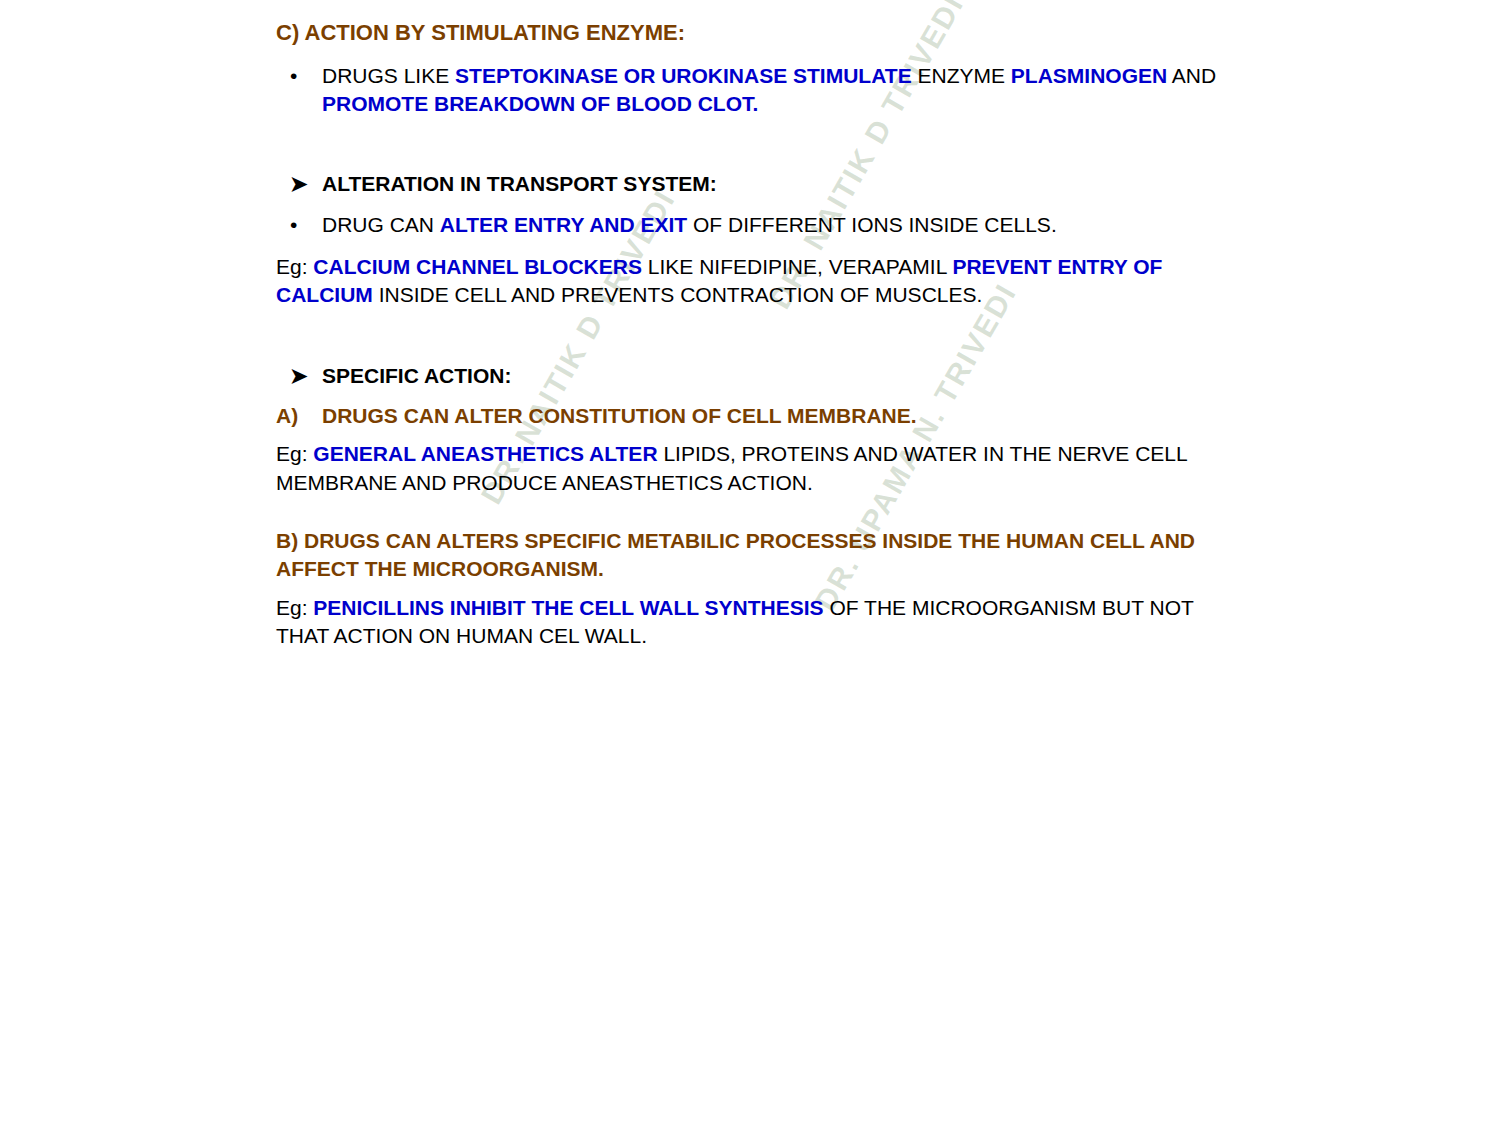DR. NAITIK D TRIVEDI
DR. NAITIK D TRIVEDI &
DR. UPAMA N. TRIVEDI
C) Action by stimulating enzyme:
•
DRUGS LIKE STEPTOKINASE OR UROKINASE STIMULATE ENZYME PLASMINOGEN AND PROMOTE BREAKDOWN OF BLOOD CLOT.
➤
Alteration in transport system:
•
DRUG CAN ALTER ENTRY AND EXIT OF DIFFERENT IONS INSIDE CELLS.
Eg: CALCIUM CHANNEL BLOCKERS LIKE NIFEDIPINE, VERAPAMIL PREVENT ENTRY OF CALCIUM INSIDE CELL AND PREVENTS CONTRACTION OF MUSCLES.
➤
Specific action:
A)
Drugs can alter constitution of cell membrane.
Eg: GENERAL ANEASTHETICS ALTER LIPIDS, PROTEINS AND WATER IN THE NERVE CELL MEMBRANE AND PRODUCE ANEASTHETICS ACTION.
B) Drugs can alters specific metabilic processes inside the human cell and affect the microorganism.
Eg: PENICILLINS INHIBIT THE CELL WALL SYNTHESIS OF THE MICROORGANISM BUT NOT THAT ACTION ON HUMAN CEL WALL.